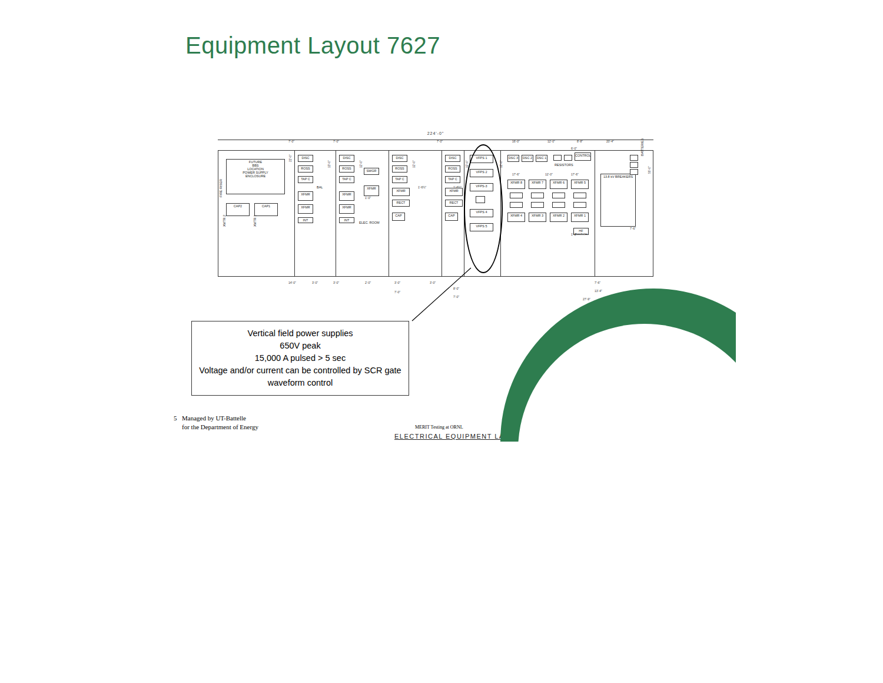Equipment Layout 7627
224'-0"
FUTURE
BBS
LOCATION
POWER SUPPLY
ENCLOSURE
CAP2
CAP1
XMTR 2
XMTR 1
FIRE RISER
DISC
ROSS
TAP C
XFMR
XFMR
INT
BAL
DISC
ROSS
TAP C
XFMR
XFMR
INT
SWGR
XFMR
ELEC. ROOM
DISC
ROSS
TAP C
XFMR
RECT
CAP
DISC
ROSS
TAP C
XFMR
RECT
CAP
VFPS 1
VFPS 2
VFPS-3
VFPS 4
VFPS 5
DSC 3
DSC 2
DSC 1
CONTROLS
RESISTORS
XFMR 8
XFMR 7
XFMR 6
XFMR 5
XFMR 4
XFMR 3
XFMR 2
XFMR 1
HF SWITCH
13.8 kV BREAKERS
BATTERIES
7'-0"
7'-0"
7'-0"
16'-0"
12'-0"
8'-8"
20'-4"
6'-0"
17'-6"
12'-0"
17'-6"
22'-0"
13'-0"
12'-0"
12'-0"
12'-0"
12'-0"
55'-0"
14'-0"
3'-0"
3'-0"
2'-0"
3'-0"
3'-0"
7'-0"
8'-0"
7'-0"
7'-6"
13'-4"
27'-9"
1'-0"
7'-6"
1'-6½"
1'-6½"
1'-0"
ELECTRICAL EQUIPMENT LAYOUT
Vertical field power supplies
650V peak
15,000 A pulsed > 5 sec
Voltage and/or current can be controlled by SCR gate waveform control
5 Managed by UT-Battelle
for the Department of Energy
MERIT Testing at ORNL
OAK
RIDGE
National Laboratory